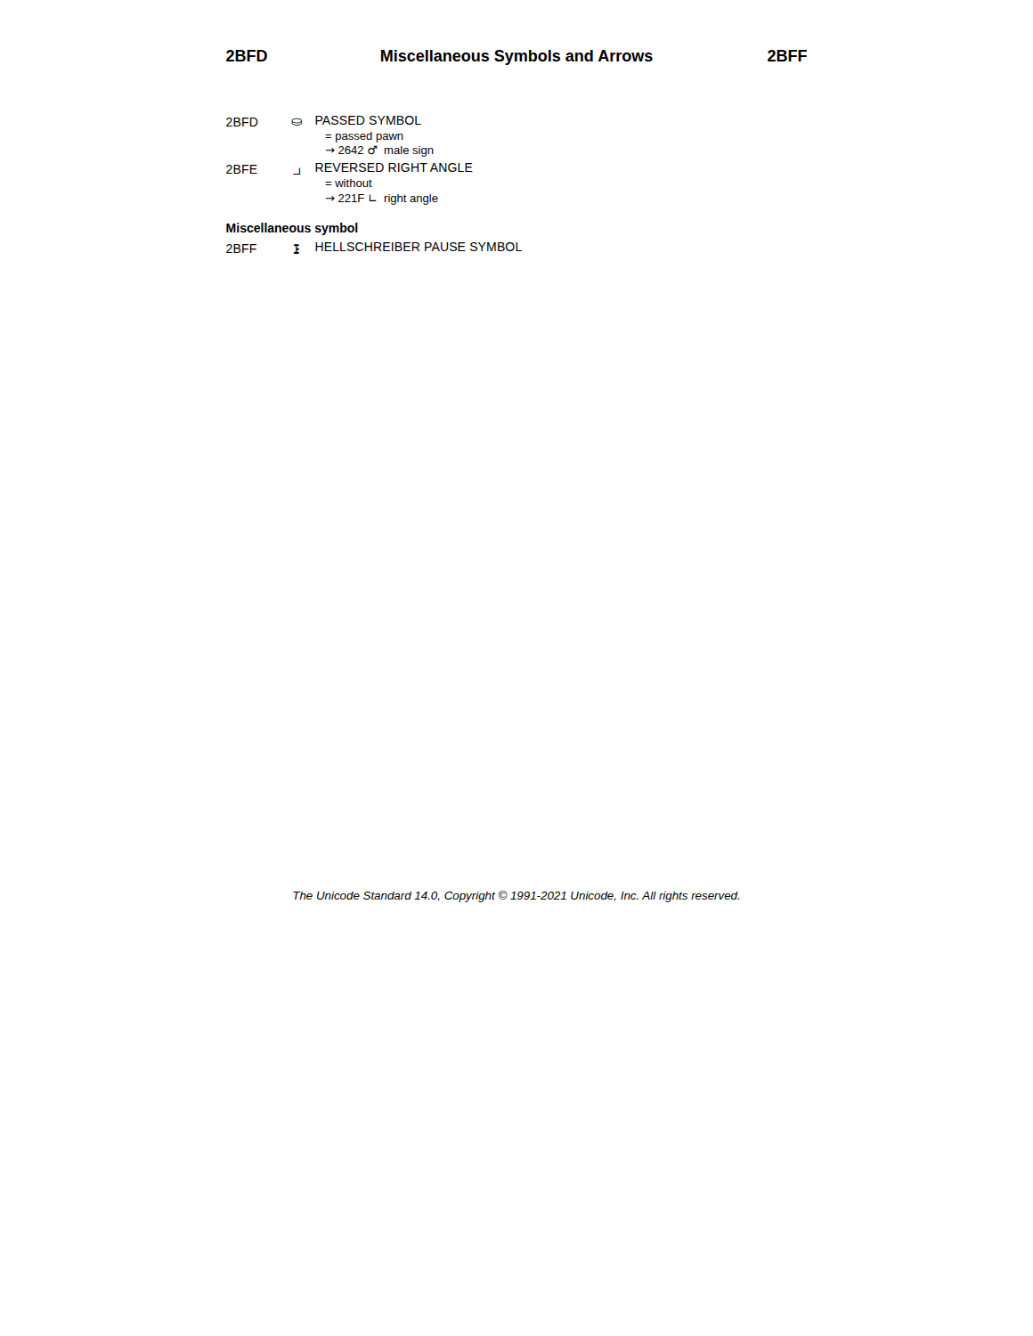2BFD
Miscellaneous Symbols and Arrows
2BFF
2BFD
⛀
PASSED SYMBOL
= passed pawn
→ 2642 ♂ male sign
2BFE
⯾
REVERSED RIGHT ANGLE
= without
→ 221F ∟ right angle
Miscellaneous symbol
2BFF
⯿
HELLSCHREIBER PAUSE SYMBOL
The Unicode Standard 14.0, Copyright © 1991-2021 Unicode, Inc. All rights reserved.